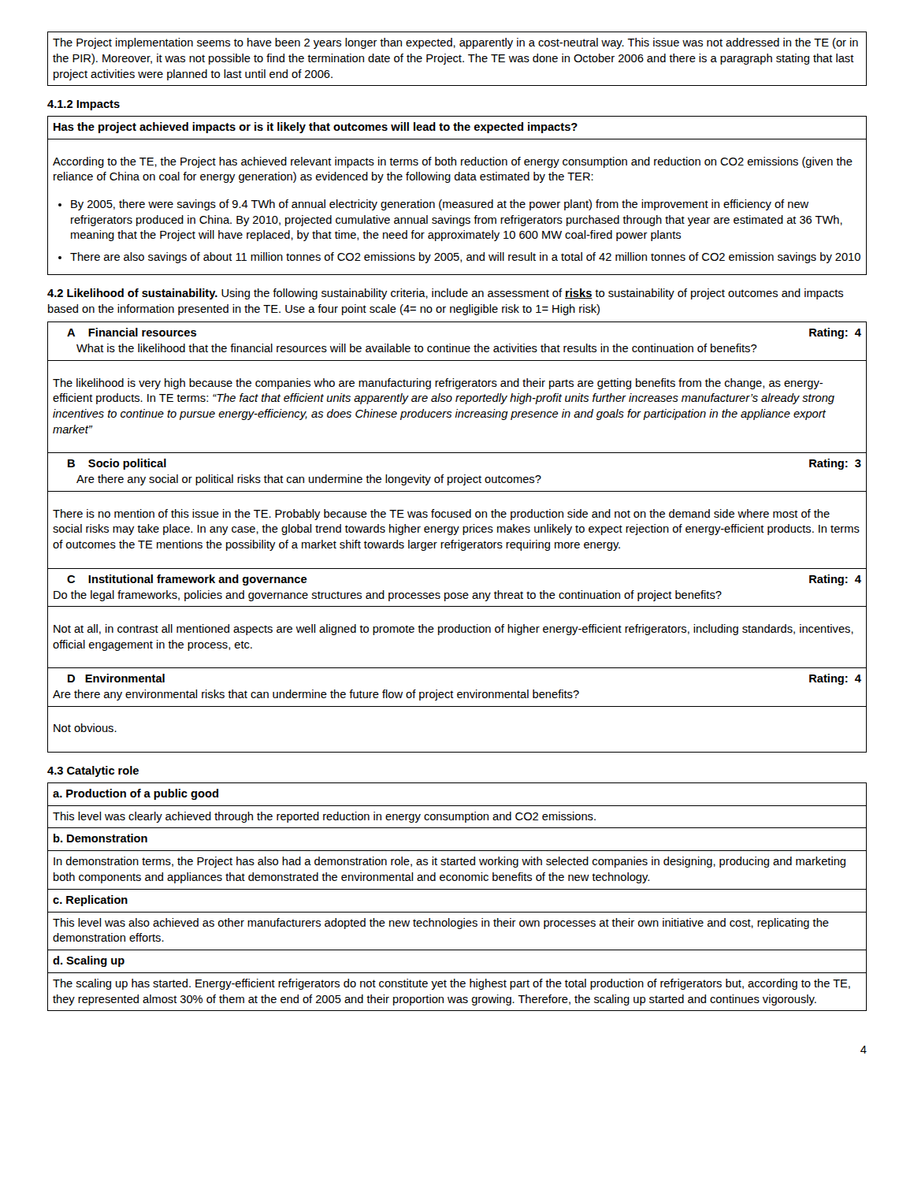The Project implementation seems to have been 2 years longer than expected, apparently in a cost-neutral way. This issue was not addressed in the TE (or in the PIR). Moreover, it was not possible to find the termination date of the Project. The TE was done in October 2006 and there is a paragraph stating that last project activities were planned to last until end of 2006.
4.1.2 Impacts
Has the project achieved impacts or is it likely that outcomes will lead to the expected impacts?
According to the TE, the Project has achieved relevant impacts in terms of both reduction of energy consumption and reduction on CO2 emissions (given the reliance of China on coal for energy generation) as evidenced by the following data estimated by the TER:
By 2005, there were savings of 9.4 TWh of annual electricity generation (measured at the power plant) from the improvement in efficiency of new refrigerators produced in China. By 2010, projected cumulative annual savings from refrigerators purchased through that year are estimated at 36 TWh, meaning that the Project will have replaced, by that time, the need for approximately 10 600 MW coal-fired power plants
There are also savings of about 11 million tonnes of CO2 emissions by 2005, and will result in a total of 42 million tonnes of CO2 emission savings by 2010
4.2 Likelihood of sustainability. Using the following sustainability criteria, include an assessment of risks to sustainability of project outcomes and impacts based on the information presented in the TE. Use a four point scale (4= no or negligible risk to 1= High risk)
A Financial resources Rating: 4
What is the likelihood that the financial resources will be available to continue the activities that results in the continuation of benefits?
The likelihood is very high because the companies who are manufacturing refrigerators and their parts are getting benefits from the change, as energy-efficient products. In TE terms: “The fact that efficient units apparently are also reportedly high-profit units further increases manufacturer’s already strong incentives to continue to pursue energy-efficiency, as does Chinese producers increasing presence in and goals for participation in the appliance export market”
B Socio political Rating: 3
Are there any social or political risks that can undermine the longevity of project outcomes?
There is no mention of this issue in the TE. Probably because the TE was focused on the production side and not on the demand side where most of the social risks may take place. In any case, the global trend towards higher energy prices makes unlikely to expect rejection of energy-efficient products. In terms of outcomes the TE mentions the possibility of a market shift towards larger refrigerators requiring more energy.
C Institutional framework and governance Rating: 4
Do the legal frameworks, policies and governance structures and processes pose any threat to the continuation of project benefits?
Not at all, in contrast all mentioned aspects are well aligned to promote the production of higher energy-efficient refrigerators, including standards, incentives, official engagement in the process, etc.
D Environmental Rating: 4
Are there any environmental risks that can undermine the future flow of project environmental benefits?
Not obvious.
4.3 Catalytic role
a. Production of a public good
This level was clearly achieved through the reported reduction in energy consumption and CO2 emissions.
b. Demonstration
In demonstration terms, the Project has also had a demonstration role, as it started working with selected companies in designing, producing and marketing both components and appliances that demonstrated the environmental and economic benefits of the new technology.
c. Replication
This level was also achieved as other manufacturers adopted the new technologies in their own processes at their own initiative and cost, replicating the demonstration efforts.
d. Scaling up
The scaling up has started. Energy-efficient refrigerators do not constitute yet the highest part of the total production of refrigerators but, according to the TE, they represented almost 30% of them at the end of 2005 and their proportion was growing. Therefore, the scaling up started and continues vigorously.
4